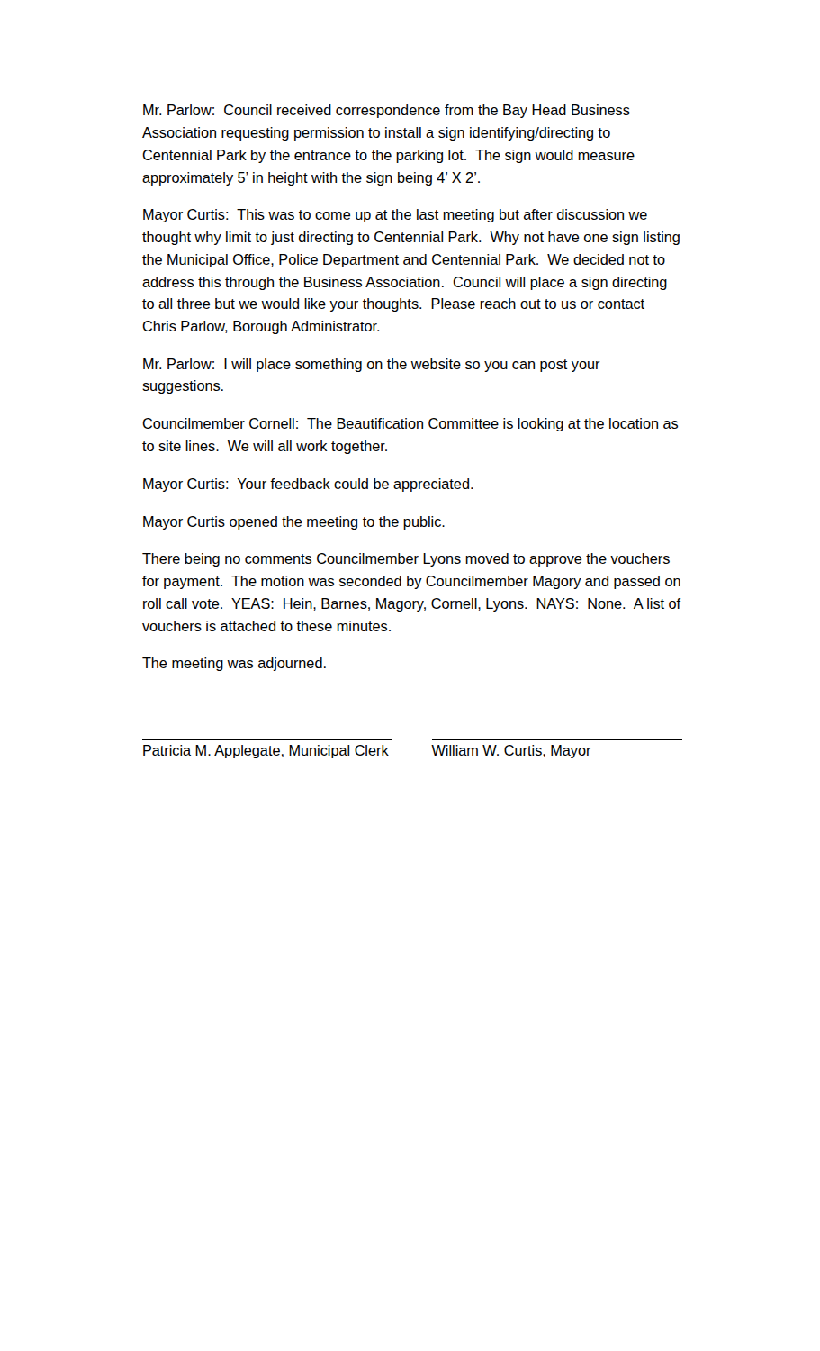Mr. Parlow: Council received correspondence from the Bay Head Business Association requesting permission to install a sign identifying/directing to Centennial Park by the entrance to the parking lot. The sign would measure approximately 5’ in height with the sign being 4’ X 2’.
Mayor Curtis: This was to come up at the last meeting but after discussion we thought why limit to just directing to Centennial Park. Why not have one sign listing the Municipal Office, Police Department and Centennial Park. We decided not to address this through the Business Association. Council will place a sign directing to all three but we would like your thoughts. Please reach out to us or contact Chris Parlow, Borough Administrator.
Mr. Parlow: I will place something on the website so you can post your suggestions.
Councilmember Cornell: The Beautification Committee is looking at the location as to site lines. We will all work together.
Mayor Curtis: Your feedback could be appreciated.
Mayor Curtis opened the meeting to the public.
There being no comments Councilmember Lyons moved to approve the vouchers for payment. The motion was seconded by Councilmember Magory and passed on roll call vote. YEAS: Hein, Barnes, Magory, Cornell, Lyons. NAYS: None. A list of vouchers is attached to these minutes.
The meeting was adjourned.
Patricia M. Applegate, Municipal Clerk
William W. Curtis, Mayor